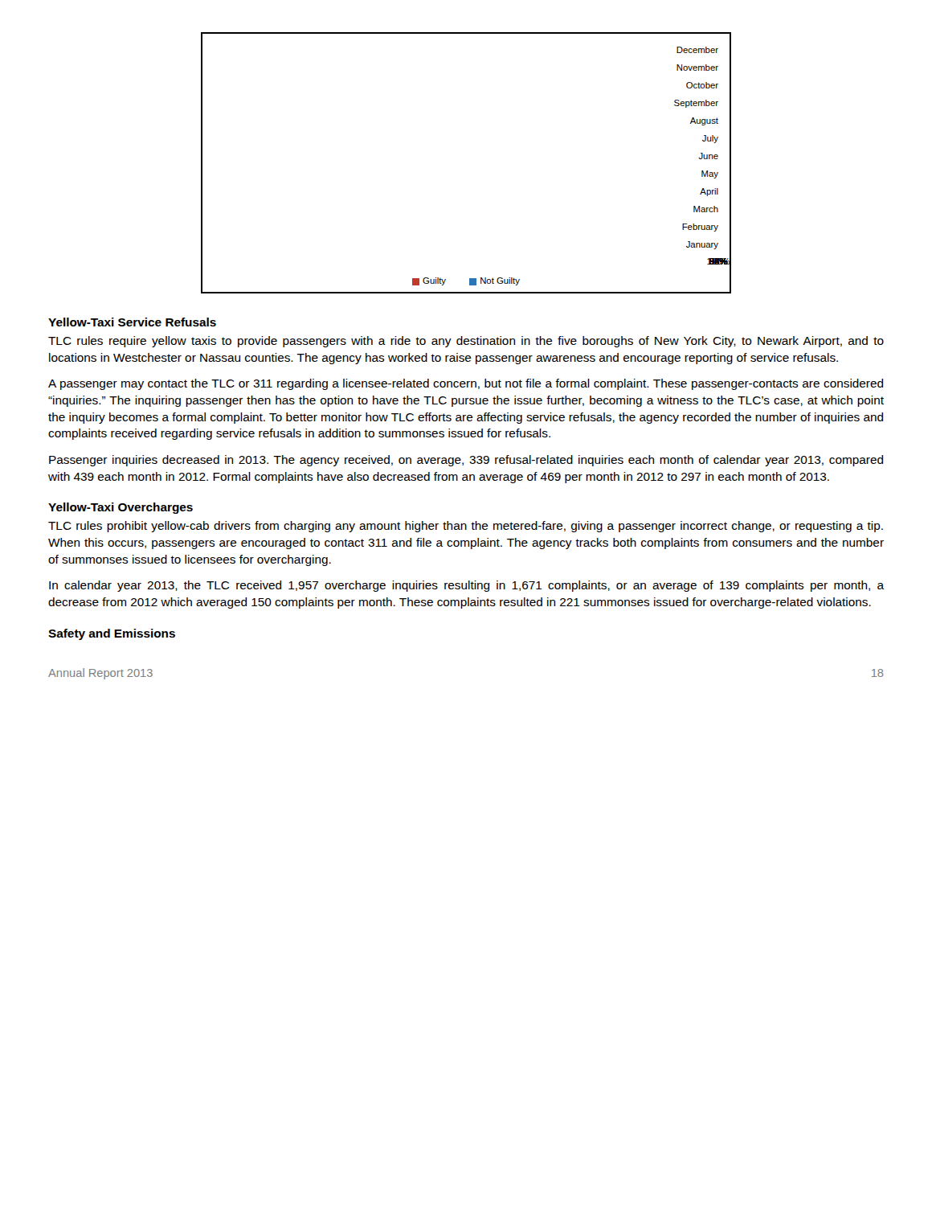| December | 614 41 |
| November | 597 34 |
| October | 558 46 |
| September | 626 74 |
| August | 692 61 |
| July | 836 71 |
| June | 653 23 |
| May | 807 18 |
| April | 585 25 |
| March | 519 24 |
| February | 464 28 |
| January | 744 40 |
| | 84% 86% 88% 90% 92% 94% 96% 98% 100% |
Guilty Not Guilty
Yellow-Taxi Service Refusals
TLC rules require yellow taxis to provide passengers with a ride to any destination in the five boroughs of New York City, to Newark Airport, and to locations in Westchester or Nassau counties. The agency has worked to raise passenger awareness and encourage reporting of service refusals.
A passenger may contact the TLC or 311 regarding a licensee-related concern, but not file a formal complaint. These passenger-contacts are considered “inquiries.” The inquiring passenger then has the option to have the TLC pursue the issue further, becoming a witness to the TLC’s case, at which point the inquiry becomes a formal complaint. To better monitor how TLC efforts are affecting service refusals, the agency recorded the number of inquiries and complaints received regarding service refusals in addition to summonses issued for refusals.
Passenger inquiries decreased in 2013. The agency received, on average, 339 refusal-related inquiries each month of calendar year 2013, compared with 439 each month in 2012. Formal complaints have also decreased from an average of 469 per month in 2012 to 297 in each month of 2013.
Yellow-Taxi Overcharges
TLC rules prohibit yellow-cab drivers from charging any amount higher than the metered-fare, giving a passenger incorrect change, or requesting a tip. When this occurs, passengers are encouraged to contact 311 and file a complaint. The agency tracks both complaints from consumers and the number of summonses issued to licensees for overcharging.
In calendar year 2013, the TLC received 1,957 overcharge inquiries resulting in 1,671 complaints, or an average of 139 complaints per month, a decrease from 2012 which averaged 150 complaints per month. These complaints resulted in 221 summonses issued for overcharge-related violations.
Safety and Emissions
Annual Report 2013 18